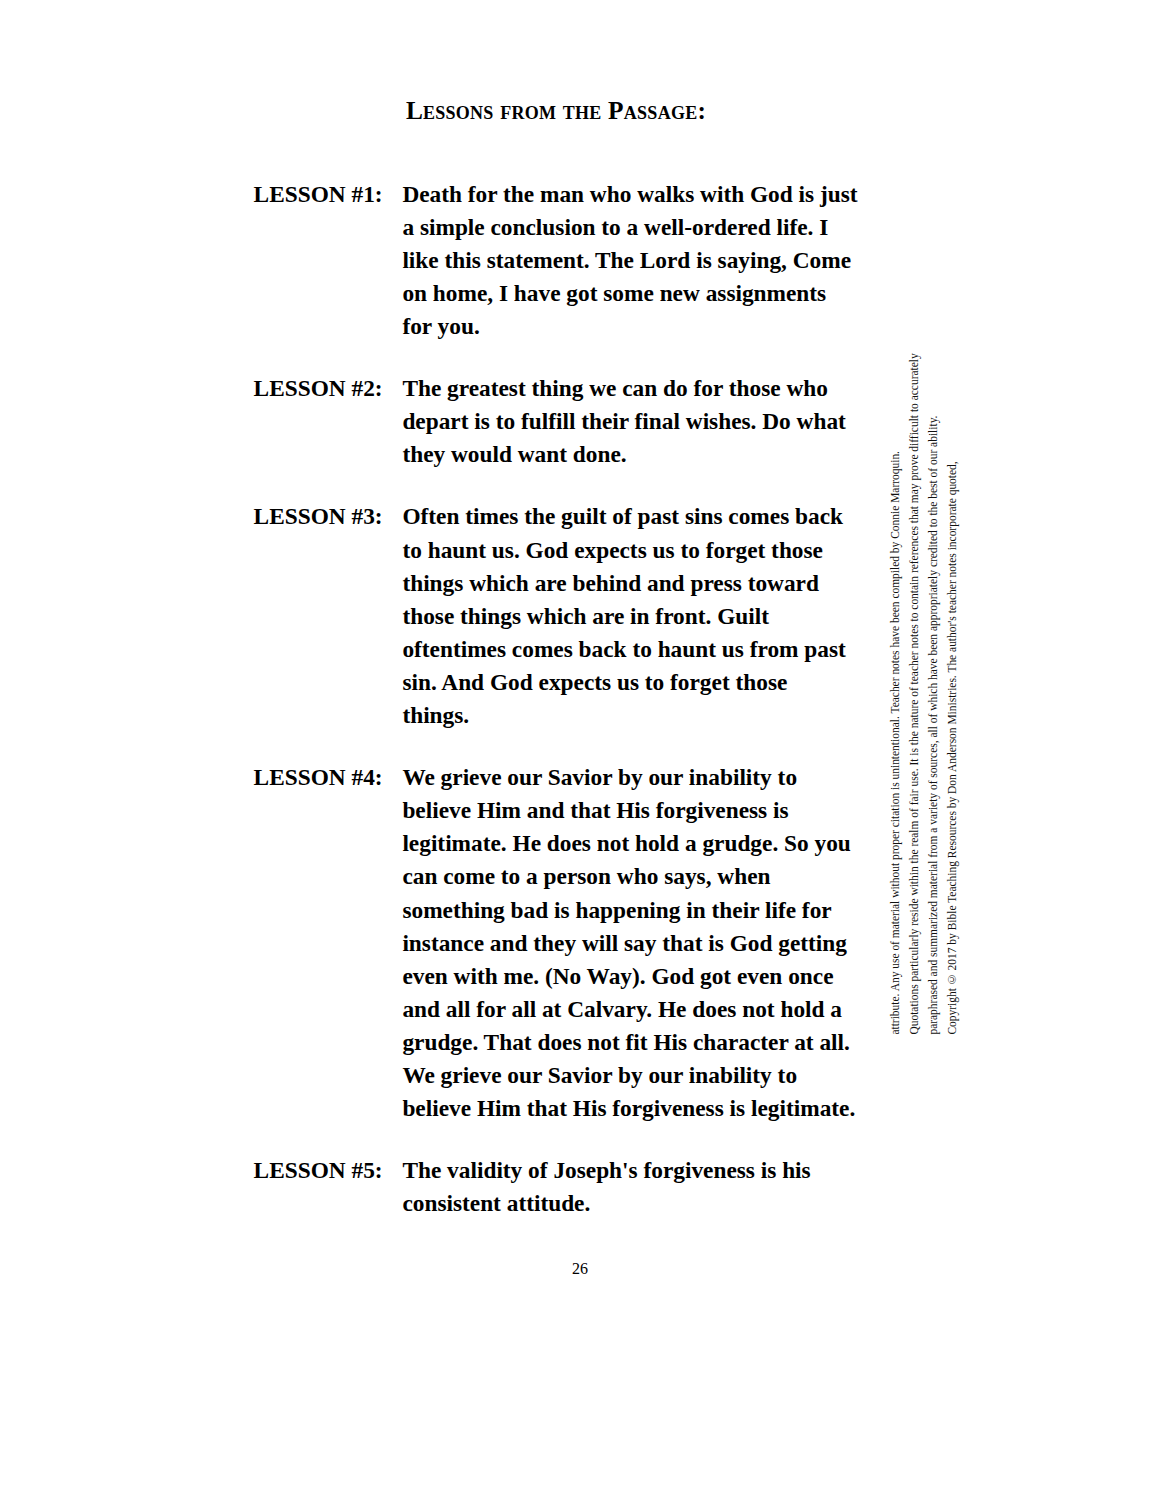Copyright © 2017 by Bible Teaching Resources by Don Anderson Ministries. The author's teacher notes incorporate quoted,
paraphrased and summarized material from a variety of sources, all of which have been appropriately credited to the best of our ability.
Quotations particularly reside within the realm of fair use. It is the nature of teacher notes to contain references that may prove difficult to accurately
attribute. Any use of material without proper citation is unintentional. Teacher notes have been compiled by Connie Marroquin.
Lessons from the Passage:
LESSON #1: Death for the man who walks with God is just a simple conclusion to a well-ordered life. I like this statement. The Lord is saying, Come on home, I have got some new assignments for you.
LESSON #2: The greatest thing we can do for those who depart is to fulfill their final wishes. Do what they would want done.
LESSON #3: Often times the guilt of past sins comes back to haunt us. God expects us to forget those things which are behind and press toward those things which are in front. Guilt oftentimes comes back to haunt us from past sin. And God expects us to forget those things.
LESSON #4: We grieve our Savior by our inability to believe Him and that His forgiveness is legitimate. He does not hold a grudge. So you can come to a person who says, when something bad is happening in their life for instance and they will say that is God getting even with me. (No Way). God got even once and all for all at Calvary. He does not hold a grudge. That does not fit His character at all. We grieve our Savior by our inability to believe Him that His forgiveness is legitimate.
LESSON #5: The validity of Joseph's forgiveness is his consistent attitude.
26